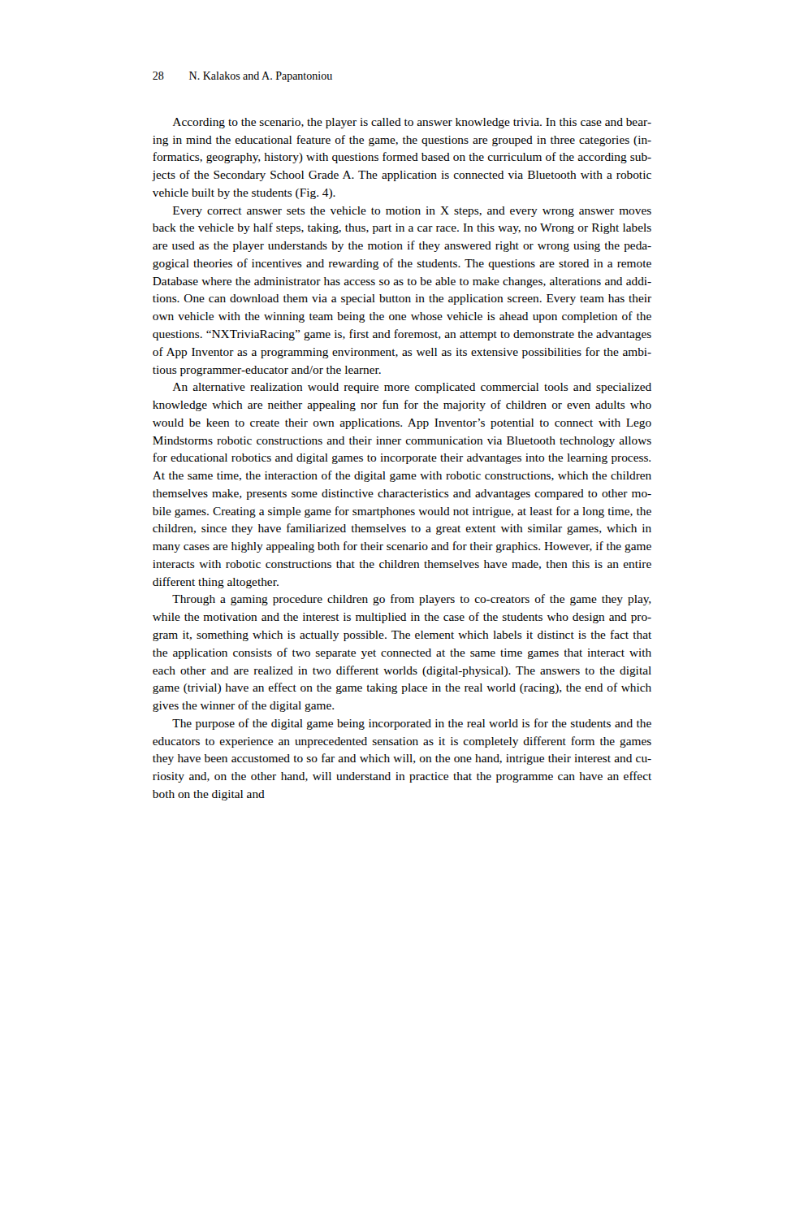28 N. Kalakos and A. Papantoniou
According to the scenario, the player is called to answer knowledge trivia. In this case and bearing in mind the educational feature of the game, the questions are grouped in three categories (informatics, geography, history) with questions formed based on the curriculum of the according subjects of the Secondary School Grade A. The application is connected via Bluetooth with a robotic vehicle built by the students (Fig. 4).
Every correct answer sets the vehicle to motion in X steps, and every wrong answer moves back the vehicle by half steps, taking, thus, part in a car race. In this way, no Wrong or Right labels are used as the player understands by the motion if they answered right or wrong using the pedagogical theories of incentives and rewarding of the students. The questions are stored in a remote Database where the administrator has access so as to be able to make changes, alterations and additions. One can download them via a special button in the application screen. Every team has their own vehicle with the winning team being the one whose vehicle is ahead upon completion of the questions. “NXTriviaRacing” game is, first and foremost, an attempt to demonstrate the advantages of App Inventor as a programming environment, as well as its extensive possibilities for the ambitious programmer-educator and/or the learner.
An alternative realization would require more complicated commercial tools and specialized knowledge which are neither appealing nor fun for the majority of children or even adults who would be keen to create their own applications. App Inventor’s potential to connect with Lego Mindstorms robotic constructions and their inner communication via Bluetooth technology allows for educational robotics and digital games to incorporate their advantages into the learning process. At the same time, the interaction of the digital game with robotic constructions, which the children themselves make, presents some distinctive characteristics and advantages compared to other mobile games. Creating a simple game for smartphones would not intrigue, at least for a long time, the children, since they have familiarized themselves to a great extent with similar games, which in many cases are highly appealing both for their scenario and for their graphics. However, if the game interacts with robotic constructions that the children themselves have made, then this is an entire different thing altogether.
Through a gaming procedure children go from players to co-creators of the game they play, while the motivation and the interest is multiplied in the case of the students who design and program it, something which is actually possible. The element which labels it distinct is the fact that the application consists of two separate yet connected at the same time games that interact with each other and are realized in two different worlds (digital-physical). The answers to the digital game (trivial) have an effect on the game taking place in the real world (racing), the end of which gives the winner of the digital game.
The purpose of the digital game being incorporated in the real world is for the students and the educators to experience an unprecedented sensation as it is completely different form the games they have been accustomed to so far and which will, on the one hand, intrigue their interest and curiosity and, on the other hand, will understand in practice that the programme can have an effect both on the digital and